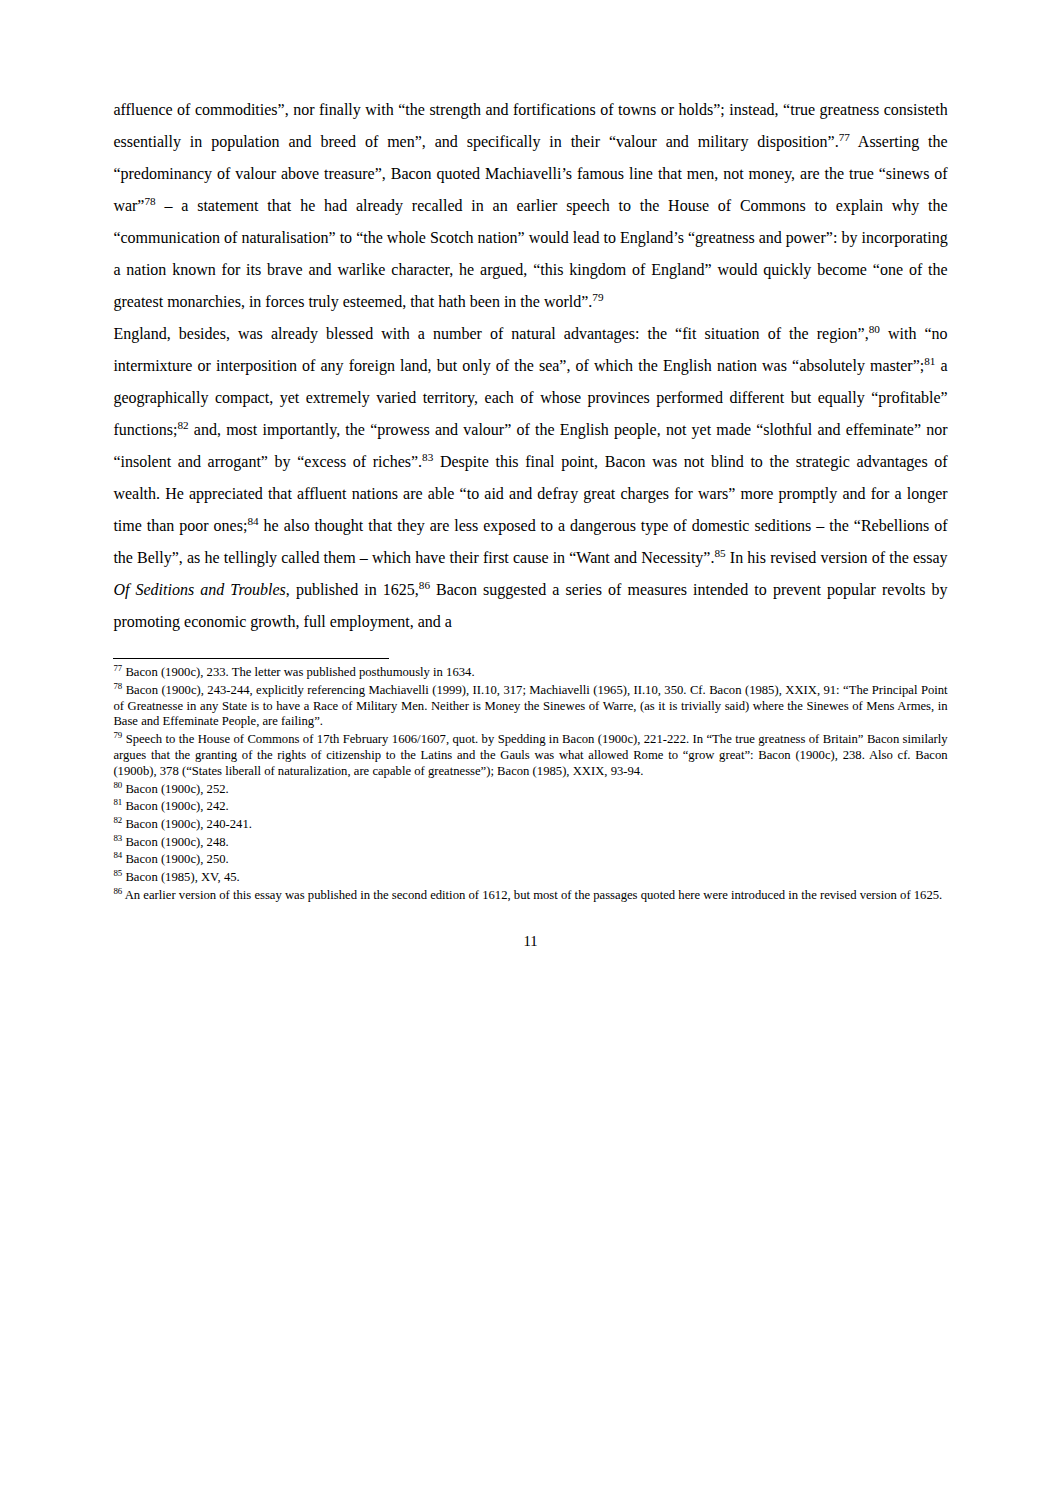affluence of commodities”, nor finally with “the strength and fortifications of towns or holds”; instead, “true greatness consisteth essentially in population and breed of men”, and specifically in their “valour and military disposition”.77 Asserting the “predominancy of valour above treasure”, Bacon quoted Machiavelli’s famous line that men, not money, are the true “sinews of war”78 – a statement that he had already recalled in an earlier speech to the House of Commons to explain why the “communication of naturalisation” to “the whole Scotch nation” would lead to England’s “greatness and power”: by incorporating a nation known for its brave and warlike character, he argued, “this kingdom of England” would quickly become “one of the greatest monarchies, in forces truly esteemed, that hath been in the world”.79
England, besides, was already blessed with a number of natural advantages: the “fit situation of the region”,80 with “no intermixture or interposition of any foreign land, but only of the sea”, of which the English nation was “absolutely master”;81 a geographically compact, yet extremely varied territory, each of whose provinces performed different but equally “profitable” functions;82 and, most importantly, the “prowess and valour” of the English people, not yet made “slothful and effeminate” nor “insolent and arrogant” by “excess of riches”.83 Despite this final point, Bacon was not blind to the strategic advantages of wealth. He appreciated that affluent nations are able “to aid and defray great charges for wars” more promptly and for a longer time than poor ones;84 he also thought that they are less exposed to a dangerous type of domestic seditions – the “Rebellions of the Belly”, as he tellingly called them – which have their first cause in “Want and Necessity”.85 In his revised version of the essay Of Seditions and Troubles, published in 1625,86 Bacon suggested a series of measures intended to prevent popular revolts by promoting economic growth, full employment, and a
77 Bacon (1900c), 233. The letter was published posthumously in 1634.
78 Bacon (1900c), 243-244, explicitly referencing Machiavelli (1999), II.10, 317; Machiavelli (1965), II.10, 350. Cf. Bacon (1985), XXIX, 91: “The Principal Point of Greatnesse in any State is to have a Race of Military Men. Neither is Money the Sinewes of Warre, (as it is trivially said) where the Sinewes of Mens Armes, in Base and Effeminate People, are failing”.
79 Speech to the House of Commons of 17th February 1606/1607, quot. by Spedding in Bacon (1900c), 221-222. In “The true greatness of Britain” Bacon similarly argues that the granting of the rights of citizenship to the Latins and the Gauls was what allowed Rome to “grow great”: Bacon (1900c), 238. Also cf. Bacon (1900b), 378 (“States liberall of naturalization, are capable of greatnesse”); Bacon (1985), XXIX, 93-94.
80 Bacon (1900c), 252.
81 Bacon (1900c), 242.
82 Bacon (1900c), 240-241.
83 Bacon (1900c), 248.
84 Bacon (1900c), 250.
85 Bacon (1985), XV, 45.
86 An earlier version of this essay was published in the second edition of 1612, but most of the passages quoted here were introduced in the revised version of 1625.
11